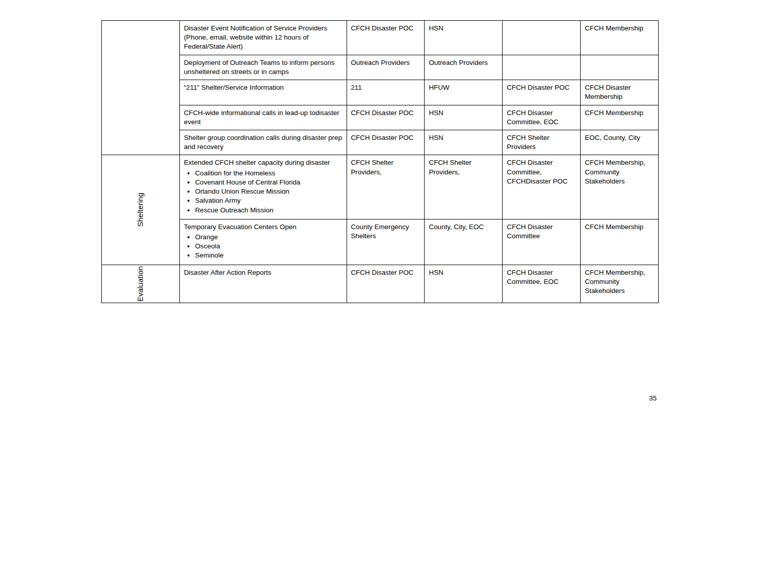| | Disaster Event Notification of Service Providers (Phone, email, website within 12 hours of Federal/State Alert) | CFCH Disaster POC | HSN | | CFCH Membership |
| Deployment of Outreach Teams to inform persons unsheltered on streets or in camps | Outreach Providers | Outreach Providers | | |
| “211” Shelter/Service Information | 211 | HFUW | CFCH Disaster POC | CFCH Disaster Membership |
| CFCH-wide informational calls in lead-up todisaster event | CFCH Disaster POC | HSN | CFCH Disaster Committee, EOC | CFCH Membership |
| Shelter group coordination calls during disaster prep and recovery | CFCH Disaster POC | HSN | CFCH Shelter Providers | EOC, County, City |
| Sheltering | Extended CFCH shelter capacity during disaster Coalition for the Homeless Covenant House of Central Florida Orlando Union Rescue Mission Salvation Army Rescue Outreach Mission | CFCH Shelter Providers, | CFCH Shelter Providers, | CFCH Disaster Committee, CFCHDisaster POC | CFCH Membership, Community Stakeholders |
| Temporary Evacuation Centers Open Orange Osceola Seminole | County Emergency Shelters | County, City, EOC | CFCH Disaster Committee | CFCH Membership |
| Evaluation | Disaster After Action Reports | CFCH Disaster POC | HSN | CFCH Disaster Committee, EOC | CFCH Membership, Community Stakeholders |
35